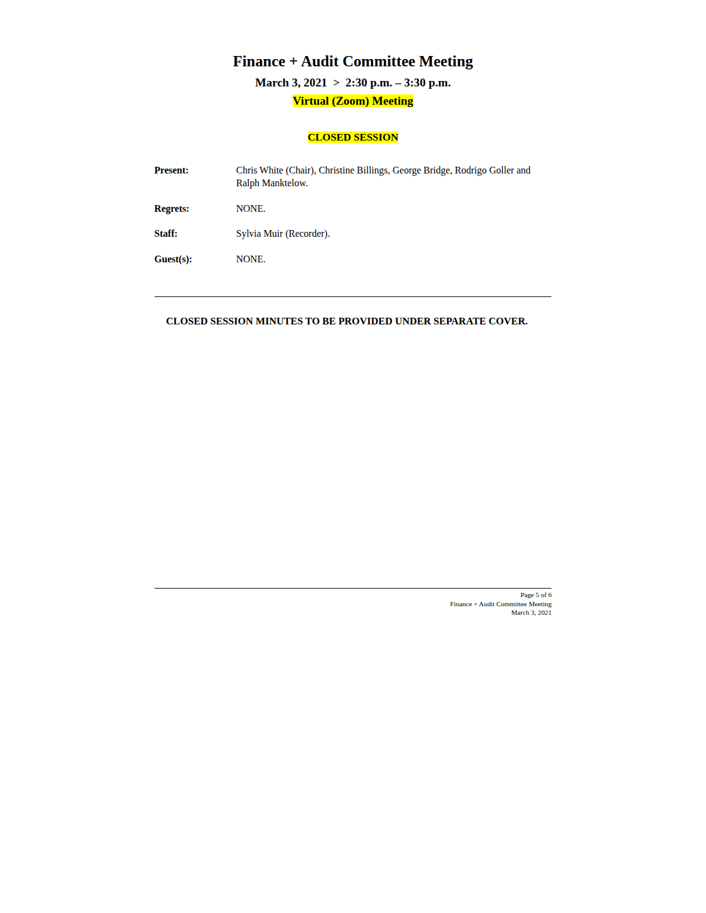Finance + Audit Committee Meeting
March 3, 2021 > 2:30 p.m. – 3:30 p.m.
Virtual (Zoom) Meeting
CLOSED SESSION
| Present: | Chris White (Chair), Christine Billings, George Bridge, Rodrigo Goller and Ralph Manktelow. |
| Regrets: | NONE. |
| Staff: | Sylvia Muir (Recorder). |
| Guest(s): | NONE. |
CLOSED SESSION MINUTES TO BE PROVIDED UNDER SEPARATE COVER.
Page 5 of 6
Finance + Audit Committee Meeting
March 3, 2021